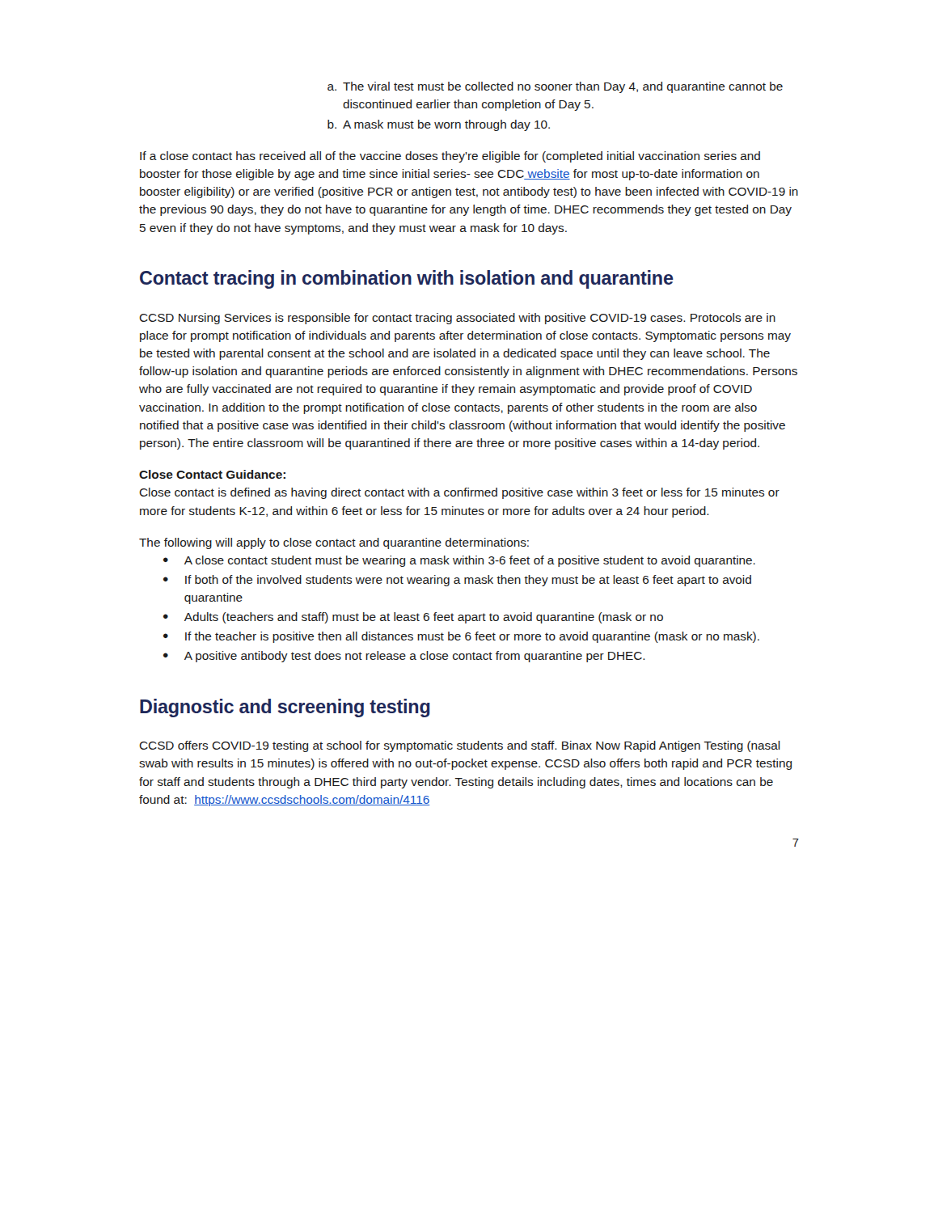The viral test must be collected no sooner than Day 4, and quarantine cannot be discontinued earlier than completion of Day 5.
A mask must be worn through day 10.
If a close contact has received all of the vaccine doses they're eligible for (completed initial vaccination series and booster for those eligible by age and time since initial series- see CDC website for most up-to-date information on booster eligibility) or are verified (positive PCR or antigen test, not antibody test) to have been infected with COVID-19 in the previous 90 days, they do not have to quarantine for any length of time. DHEC recommends they get tested on Day 5 even if they do not have symptoms, and they must wear a mask for 10 days.
Contact tracing in combination with isolation and quarantine
CCSD Nursing Services is responsible for contact tracing associated with positive COVID-19 cases. Protocols are in place for prompt notification of individuals and parents after determination of close contacts. Symptomatic persons may be tested with parental consent at the school and are isolated in a dedicated space until they can leave school. The follow-up isolation and quarantine periods are enforced consistently in alignment with DHEC recommendations. Persons who are fully vaccinated are not required to quarantine if they remain asymptomatic and provide proof of COVID vaccination. In addition to the prompt notification of close contacts, parents of other students in the room are also notified that a positive case was identified in their child's classroom (without information that would identify the positive person). The entire classroom will be quarantined if there are three or more positive cases within a 14-day period.
Close Contact Guidance:
Close contact is defined as having direct contact with a confirmed positive case within 3 feet or less for 15 minutes or more for students K-12, and within 6 feet or less for 15 minutes or more for adults over a 24 hour period.
The following will apply to close contact and quarantine determinations:
A close contact student must be wearing a mask within 3-6 feet of a positive student to avoid quarantine.
If both of the involved students were not wearing a mask then they must be at least 6 feet apart to avoid quarantine
Adults (teachers and staff) must be at least 6 feet apart to avoid quarantine (mask or no
If the teacher is positive then all distances must be 6 feet or more to avoid quarantine (mask or no mask).
A positive antibody test does not release a close contact from quarantine per DHEC.
Diagnostic and screening testing
CCSD offers COVID-19 testing at school for symptomatic students and staff. Binax Now Rapid Antigen Testing (nasal swab with results in 15 minutes) is offered with no out-of-pocket expense. CCSD also offers both rapid and PCR testing for staff and students through a DHEC third party vendor. Testing details including dates, times and locations can be found at: https://www.ccsdschools.com/domain/4116
7